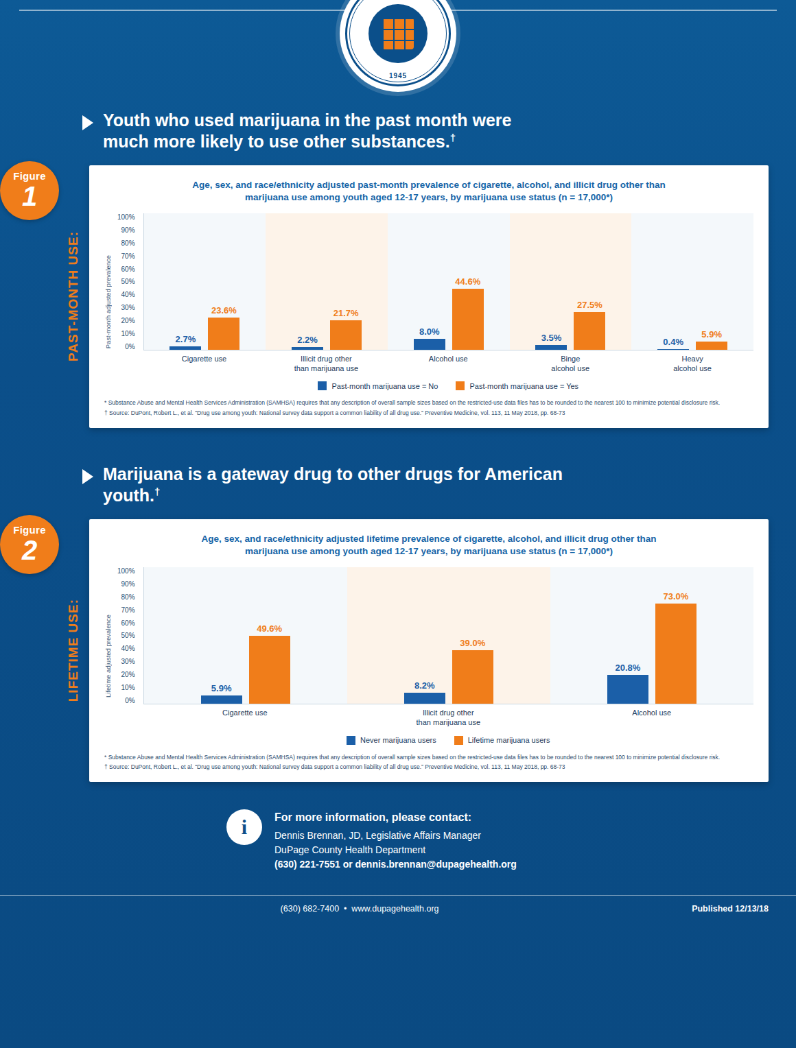DUPAGE COUNTY HEALTH DEPARTMENT
1945
Youth who used marijuana in the past month were
much more likely to use other substances.†
Figure 1
PAST-MONTH USE:
Age, sex, and race/ethnicity adjusted past-month prevalence of cigarette, alcohol, and illicit drug other than
marijuana use among youth aged 12-17 years, by marijuana use status (n = 17,000*)
Past-month adjusted prevalence
100%
90%
80%
70%
60%
50%
40%
30%
20%
10%
0%
2.7%
23.6%
2.2%
21.7%
8.0%
44.6%
3.5%
27.5%
0.4%
5.9%
Cigarette use
Illicit drug other
than marijuana use
Alcohol use
Binge
alcohol use
Heavy
alcohol use
Past-month marijuana use = No
Past-month marijuana use = Yes
* Substance Abuse and Mental Health Services Administration (SAMHSA) requires that any description of overall sample sizes based on the restricted-use data files has to be rounded to the nearest 100 to minimize potential disclosure risk.
† Source: DuPont, Robert L., et al. “Drug use among youth: National survey data support a common liability of all drug use.” Preventive Medicine, vol. 113, 11 May 2018, pp. 68-73
Marijuana is a gateway drug to other drugs for American youth.†
Figure 2
LIFETIME USE:
Age, sex, and race/ethnicity adjusted lifetime prevalence of cigarette, alcohol, and illicit drug other than
marijuana use among youth aged 12-17 years, by marijuana use status (n = 17,000*)
Lifetime adjusted prevalence
100%
90%
80%
70%
60%
50%
40%
30%
20%
10%
0%
5.9%
49.6%
8.2%
39.0%
20.8%
73.0%
Cigarette use
Illicit drug other
than marijuana use
Alcohol use
Never marijuana users
Lifetime marijuana users
* Substance Abuse and Mental Health Services Administration (SAMHSA) requires that any description of overall sample sizes based on the restricted-use data files has to be rounded to the nearest 100 to minimize potential disclosure risk.
† Source: DuPont, Robert L., et al. “Drug use among youth: National survey data support a common liability of all drug use.” Preventive Medicine, vol. 113, 11 May 2018, pp. 68-73
i
For more information, please contact: Dennis Brennan, JD, Legislative Affairs Manager
DuPage County Health Department
(630) 221-7551 or dennis.brennan@dupagehealth.org
(630) 682-7400 • www.dupagehealth.org
Published 12/13/18